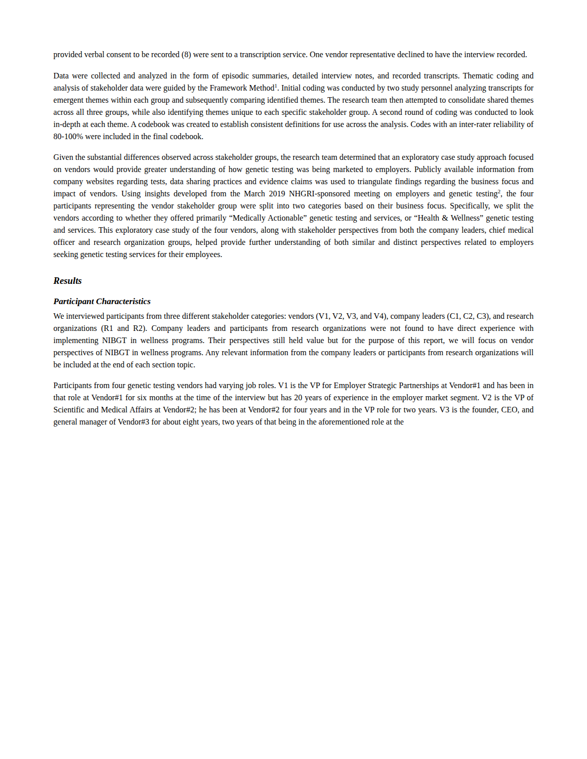provided verbal consent to be recorded (8) were sent to a transcription service. One vendor representative declined to have the interview recorded.
Data were collected and analyzed in the form of episodic summaries, detailed interview notes, and recorded transcripts. Thematic coding and analysis of stakeholder data were guided by the Framework Method1. Initial coding was conducted by two study personnel analyzing transcripts for emergent themes within each group and subsequently comparing identified themes. The research team then attempted to consolidate shared themes across all three groups, while also identifying themes unique to each specific stakeholder group. A second round of coding was conducted to look in-depth at each theme. A codebook was created to establish consistent definitions for use across the analysis. Codes with an inter-rater reliability of 80-100% were included in the final codebook.
Given the substantial differences observed across stakeholder groups, the research team determined that an exploratory case study approach focused on vendors would provide greater understanding of how genetic testing was being marketed to employers. Publicly available information from company websites regarding tests, data sharing practices and evidence claims was used to triangulate findings regarding the business focus and impact of vendors. Using insights developed from the March 2019 NHGRI-sponsored meeting on employers and genetic testing2, the four participants representing the vendor stakeholder group were split into two categories based on their business focus. Specifically, we split the vendors according to whether they offered primarily “Medically Actionable” genetic testing and services, or “Health & Wellness” genetic testing and services. This exploratory case study of the four vendors, along with stakeholder perspectives from both the company leaders, chief medical officer and research organization groups, helped provide further understanding of both similar and distinct perspectives related to employers seeking genetic testing services for their employees.
Results
Participant Characteristics
We interviewed participants from three different stakeholder categories: vendors (V1, V2, V3, and V4), company leaders (C1, C2, C3), and research organizations (R1 and R2). Company leaders and participants from research organizations were not found to have direct experience with implementing NIBGT in wellness programs. Their perspectives still held value but for the purpose of this report, we will focus on vendor perspectives of NIBGT in wellness programs. Any relevant information from the company leaders or participants from research organizations will be included at the end of each section topic.
Participants from four genetic testing vendors had varying job roles. V1 is the VP for Employer Strategic Partnerships at Vendor#1 and has been in that role at Vendor#1 for six months at the time of the interview but has 20 years of experience in the employer market segment. V2 is the VP of Scientific and Medical Affairs at Vendor#2; he has been at Vendor#2 for four years and in the VP role for two years. V3 is the founder, CEO, and general manager of Vendor#3 for about eight years, two years of that being in the aforementioned role at the